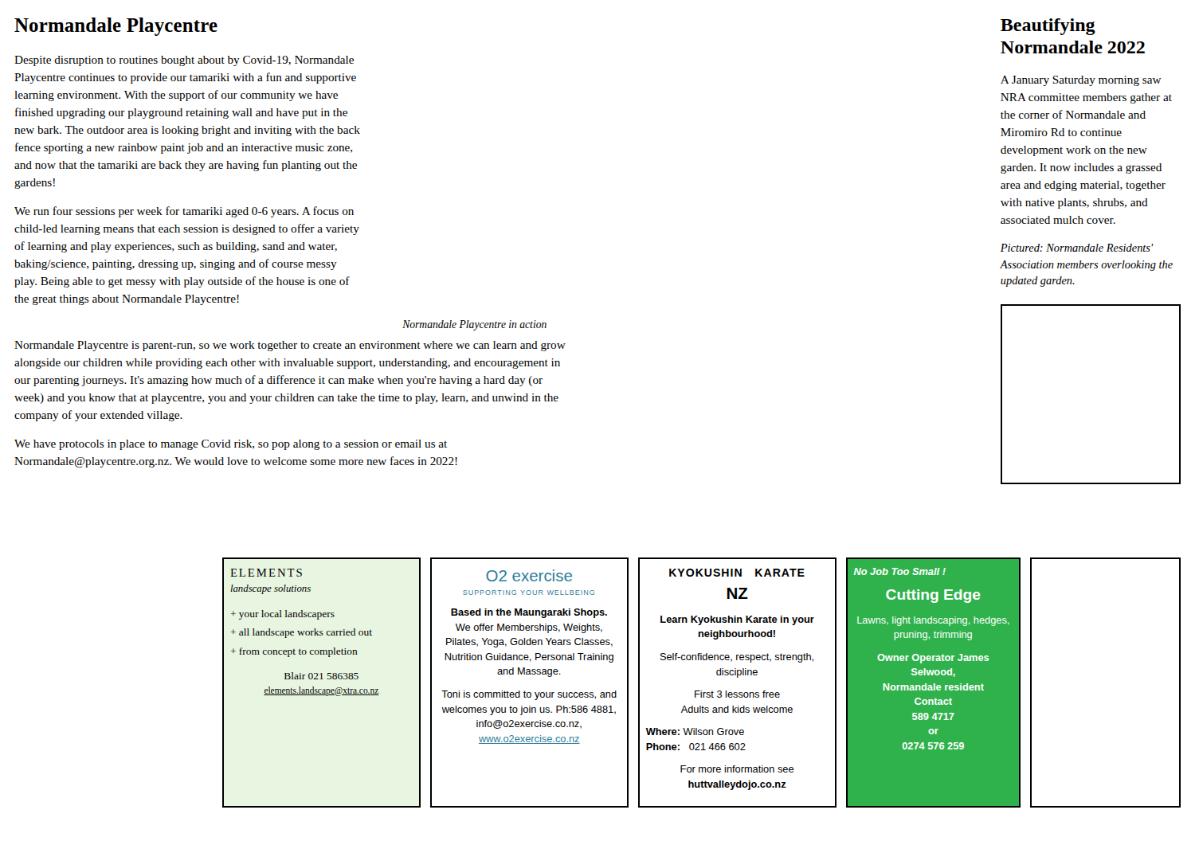Normandale Playcentre
Normandale Playcentre in action
Despite disruption to routines bought about by Covid-19, Normandale Playcentre continues to provide our tamariki with a fun and supportive learning environment. With the support of our community we have finished upgrading our playground retaining wall and have put in the new bark. The outdoor area is looking bright and inviting with the back fence sporting a new rainbow paint job and an interactive music zone, and now that the tamariki are back they are having fun planting out the gardens!
We run four sessions per week for tamariki aged 0-6 years. A focus on child-led learning means that each session is designed to offer a variety of learning and play experiences, such as building, sand and water, baking/science, painting, dressing up, singing and of course messy play. Being able to get messy with play outside of the house is one of the great things about Normandale Playcentre!
Normandale Playcentre is parent-run, so we work together to create an environment where we can learn and grow alongside our children while providing each other with invaluable support, understanding, and encouragement in our parenting journeys. It's amazing how much of a difference it can make when you're having a hard day (or week) and you know that at playcentre, you and your children can take the time to play, learn, and unwind in the company of your extended village.
We have protocols in place to manage Covid risk, so pop along to a session or email us at Normandale@playcentre.org.nz. We would love to welcome some more new faces in 2022!
Beautifying
Normandale 2022
A January Saturday morning saw NRA committee members gather at the corner of Normandale and Miromiro Rd to continue development work on the new garden. It now includes a grassed area and edging material, together with native plants, shrubs, and associated mulch cover.
Pictured: Normandale Residents' Association members overlooking the updated garden.
ELEMENTS
landscape solutions
+ your local landscapers
+ all landscape works carried out
+ from concept to completion
Blair 021 586385
elements.landscape@xtra.co.nz
O2 exercise
SUPPORTING YOUR WELLBEING
Based in the Maungaraki Shops.
We offer Memberships, Weights, Pilates, Yoga, Golden Years Classes, Nutrition Guidance, Personal Training and Massage.
Toni is committed to your success, and welcomes you to join us. Ph:586 4881, info@o2exercise.co.nz,
www.o2exercise.co.nz
KYOKUSHIN KARATE
NZ
Learn Kyokushin Karate in your neighbourhood!
Self-confidence, respect, strength, discipline
First 3 lessons free
Adults and kids welcome
Where: Wilson Grove
Phone: 021 466 602
For more information see
huttvalleydojo.co.nz
No Job Too Small !
Cutting Edge
Lawns, light landscaping, hedges, pruning, trimming
Owner Operator James Selwood,
Normandale resident
Contact
589 4717
or
0274 576 259